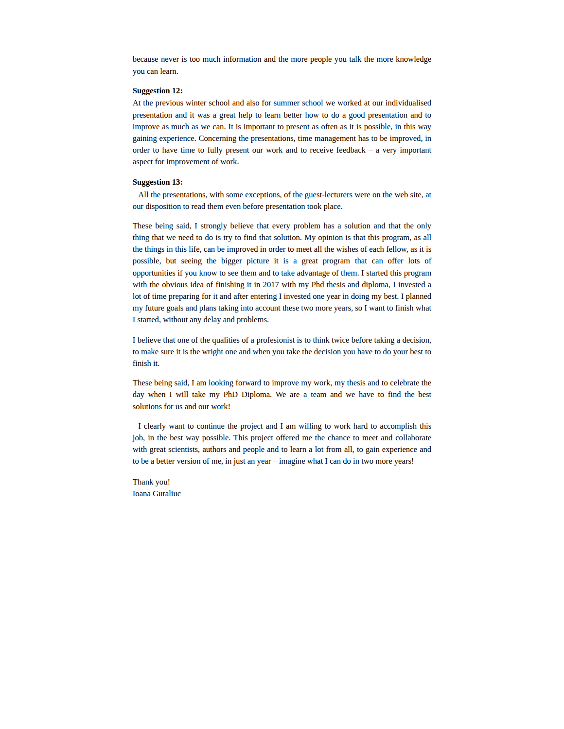because never is too much information and the more people you talk the more knowledge you can learn.
Suggestion 12:
At the previous winter school and also for summer school we worked at our individualised presentation and it was a great help to learn better how to do a good presentation and to improve as much as we can. It is important to present as often as it is possible, in this way gaining experience. Concerning the presentations, time management has to be improved, in order to have time to fully present our work and to receive feedback – a very important aspect for improvement of work.
Suggestion 13:
All the presentations, with some exceptions, of the guest-lecturers were on the web site, at our disposition to read them even before presentation took place.
These being said, I strongly believe that every problem has a solution and that the only thing that we need to do is try to find that solution. My opinion is that this program, as all the things in this life, can be improved in order to meet all the wishes of each fellow, as it is possible, but seeing the bigger picture it is a great program that can offer lots of opportunities if you know to see them and to take advantage of them. I started this program with the obvious idea of finishing it in 2017 with my Phd thesis and diploma, I invested a lot of time preparing for it and after entering I invested one year in doing my best. I planned my future goals and plans taking into account these two more years, so I want to finish what I started, without any delay and problems.
I believe that one of the qualities of a profesionist is to think twice before taking a decision, to make sure it is the wright one and when you take the decision you have to do your best to finish it.
These being said, I am looking forward to improve my work, my thesis and to celebrate the day when I will take my PhD Diploma. We are a team and we have to find the best solutions for us and our work!
I clearly want to continue the project and I am willing to work hard to accomplish this job, in the best way possible. This project offered me the chance to meet and collaborate with great scientists, authors and people and to learn a lot from all, to gain experience and to be a better version of me, in just an year – imagine what I can do in two more years!
Thank you!
Ioana Guraliuc